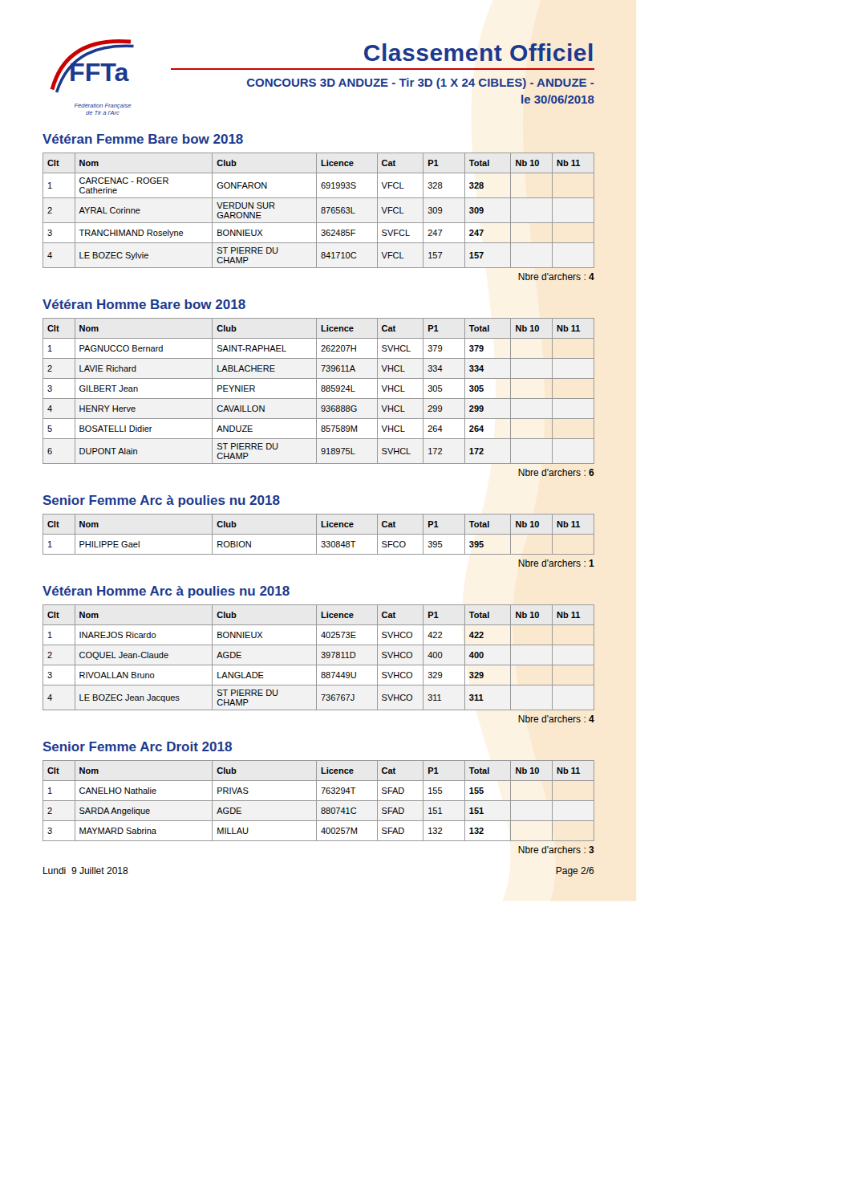FFTa
Fédération Française
de Tir à l'Arc
Classement Officiel
CONCOURS 3D ANDUZE - Tir 3D (1 X 24 CIBLES) - ANDUZE -
le 30/06/2018
Vétéran Femme Bare bow 2018
| Clt | Nom | Club | Licence | Cat | P1 | Total | Nb 10 | Nb 11 |
| --- | --- | --- | --- | --- | --- | --- | --- | --- |
| 1 | CARCENAC - ROGER Catherine | GONFARON | 691993S | VFCL | 328 | 328 | | |
| 2 | AYRAL Corinne | VERDUN SUR GARONNE | 876563L | VFCL | 309 | 309 | | |
| 3 | TRANCHIMAND Roselyne | BONNIEUX | 362485F | SVFCL | 247 | 247 | | |
| 4 | LE BOZEC Sylvie | ST PIERRE DU CHAMP | 841710C | VFCL | 157 | 157 | | |
Nbre d'archers : 4
Vétéran Homme Bare bow 2018
| Clt | Nom | Club | Licence | Cat | P1 | Total | Nb 10 | Nb 11 |
| --- | --- | --- | --- | --- | --- | --- | --- | --- |
| 1 | PAGNUCCO Bernard | SAINT-RAPHAEL | 262207H | SVHCL | 379 | 379 | | |
| 2 | LAVIE Richard | LABLACHERE | 739611A | VHCL | 334 | 334 | | |
| 3 | GILBERT Jean | PEYNIER | 885924L | VHCL | 305 | 305 | | |
| 4 | HENRY Herve | CAVAILLON | 936888G | VHCL | 299 | 299 | | |
| 5 | BOSATELLI Didier | ANDUZE | 857589M | VHCL | 264 | 264 | | |
| 6 | DUPONT Alain | ST PIERRE DU CHAMP | 918975L | SVHCL | 172 | 172 | | |
Nbre d'archers : 6
Senior Femme Arc à poulies nu 2018
| Clt | Nom | Club | Licence | Cat | P1 | Total | Nb 10 | Nb 11 |
| --- | --- | --- | --- | --- | --- | --- | --- | --- |
| 1 | PHILIPPE Gael | ROBION | 330848T | SFCO | 395 | 395 | | |
Nbre d'archers : 1
Vétéran Homme Arc à poulies nu 2018
| Clt | Nom | Club | Licence | Cat | P1 | Total | Nb 10 | Nb 11 |
| --- | --- | --- | --- | --- | --- | --- | --- | --- |
| 1 | INAREJOS Ricardo | BONNIEUX | 402573E | SVHCO | 422 | 422 | | |
| 2 | COQUEL Jean-Claude | AGDE | 397811D | SVHCO | 400 | 400 | | |
| 3 | RIVOALLAN Bruno | LANGLADE | 887449U | SVHCO | 329 | 329 | | |
| 4 | LE BOZEC Jean Jacques | ST PIERRE DU CHAMP | 736767J | SVHCO | 311 | 311 | | |
Nbre d'archers : 4
Senior Femme Arc Droit 2018
| Clt | Nom | Club | Licence | Cat | P1 | Total | Nb 10 | Nb 11 |
| --- | --- | --- | --- | --- | --- | --- | --- | --- |
| 1 | CANELHO Nathalie | PRIVAS | 763294T | SFAD | 155 | 155 | | |
| 2 | SARDA Angelique | AGDE | 880741C | SFAD | 151 | 151 | | |
| 3 | MAYMARD Sabrina | MILLAU | 400257M | SFAD | 132 | 132 | | |
Nbre d'archers : 3
Lundi 9 Juillet 2018
Page 2/6